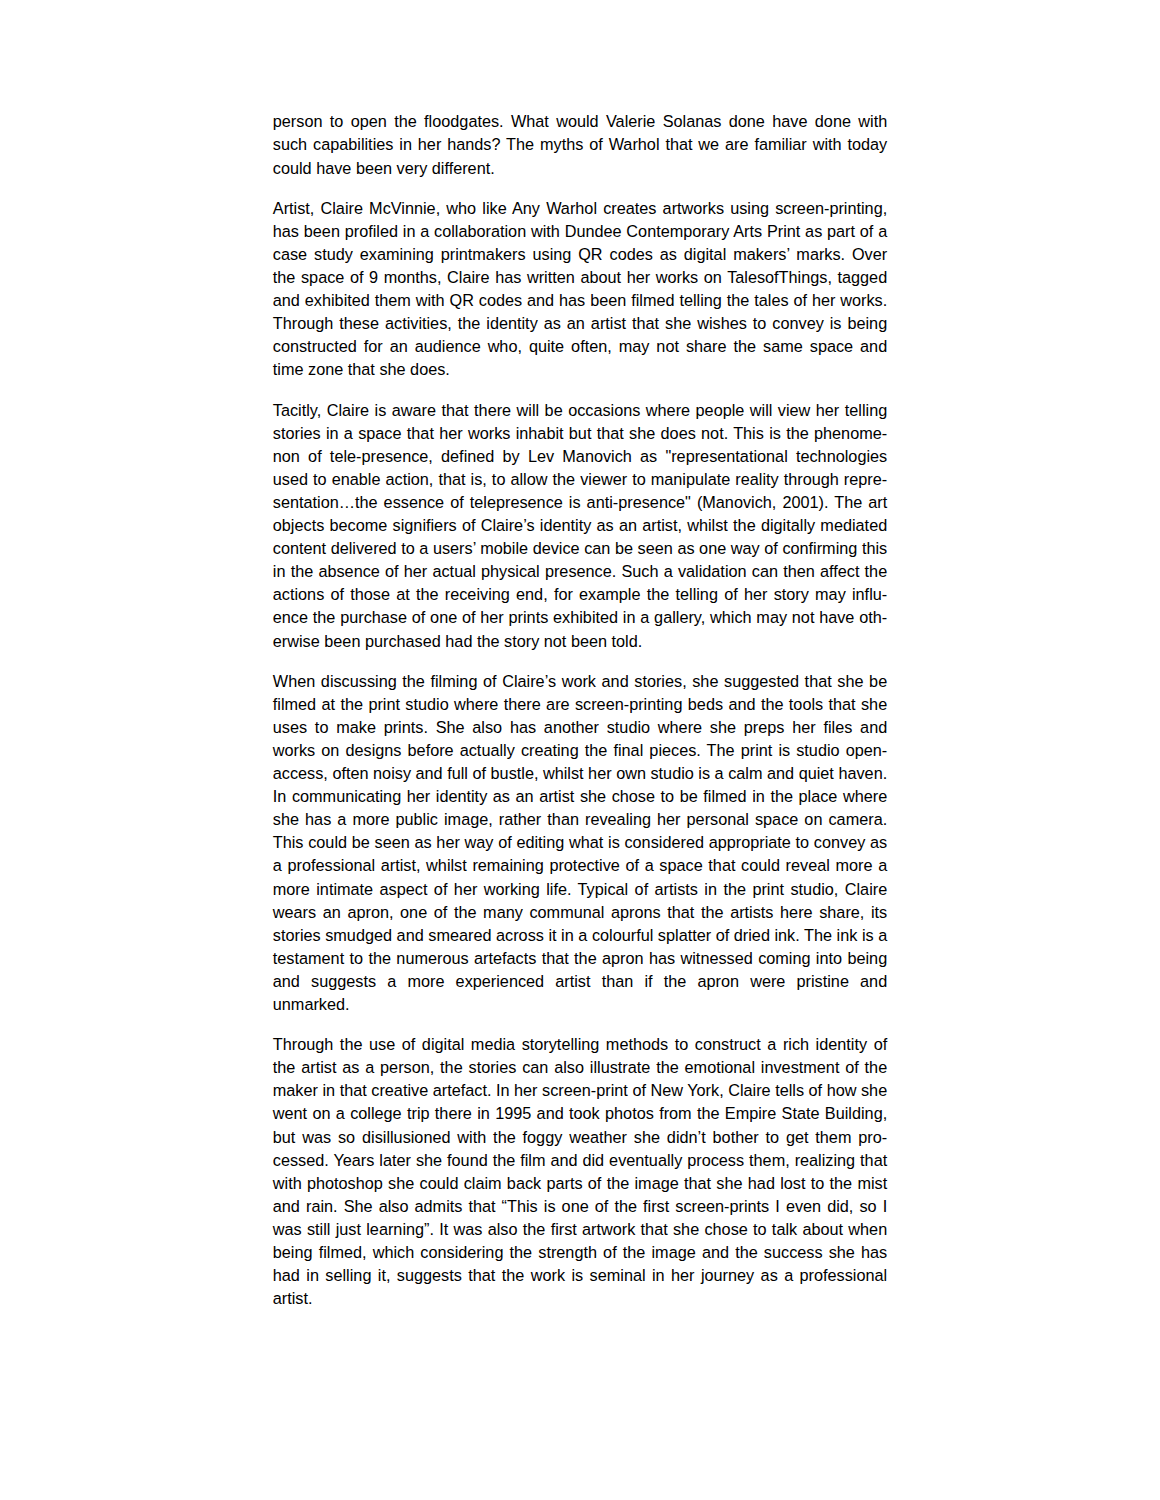person to open the floodgates. What would Valerie Solanas done have done with such capabilities in her hands? The myths of Warhol that we are familiar with today could have been very different.
Artist, Claire McVinnie, who like Any Warhol creates artworks using screen-printing, has been profiled in a collaboration with Dundee Contemporary Arts Print as part of a case study examining printmakers using QR codes as digital makers’ marks. Over the space of 9 months, Claire has written about her works on TalesofThings, tagged and exhibited them with QR codes and has been filmed telling the tales of her works. Through these activities, the identity as an artist that she wishes to convey is being constructed for an audience who, quite often, may not share the same space and time zone that she does.
Tacitly, Claire is aware that there will be occasions where people will view her telling stories in a space that her works inhabit but that she does not. This is the phenomenon of tele-presence, defined by Lev Manovich as "representational technologies used to enable action, that is, to allow the viewer to manipulate reality through representation…the essence of telepresence is anti-presence" (Manovich, 2001). The art objects become signifiers of Claire’s identity as an artist, whilst the digitally mediated content delivered to a users’ mobile device can be seen as one way of confirming this in the absence of her actual physical presence. Such a validation can then affect the actions of those at the receiving end, for example the telling of her story may influence the purchase of one of her prints exhibited in a gallery, which may not have otherwise been purchased had the story not been told.
When discussing the filming of Claire’s work and stories, she suggested that she be filmed at the print studio where there are screen-printing beds and the tools that she uses to make prints. She also has another studio where she preps her files and works on designs before actually creating the final pieces. The print is studio open-access, often noisy and full of bustle, whilst her own studio is a calm and quiet haven. In communicating her identity as an artist she chose to be filmed in the place where she has a more public image, rather than revealing her personal space on camera. This could be seen as her way of editing what is considered appropriate to convey as a professional artist, whilst remaining protective of a space that could reveal more a more intimate aspect of her working life. Typical of artists in the print studio, Claire wears an apron, one of the many communal aprons that the artists here share, its stories smudged and smeared across it in a colourful splatter of dried ink. The ink is a testament to the numerous artefacts that the apron has witnessed coming into being and suggests a more experienced artist than if the apron were pristine and unmarked.
Through the use of digital media storytelling methods to construct a rich identity of the artist as a person, the stories can also illustrate the emotional investment of the maker in that creative artefact. In her screen-print of New York, Claire tells of how she went on a college trip there in 1995 and took photos from the Empire State Building, but was so disillusioned with the foggy weather she didn’t bother to get them processed. Years later she found the film and did eventually process them, realizing that with photoshop she could claim back parts of the image that she had lost to the mist and rain. She also admits that “This is one of the first screen-prints I even did, so I was still just learning”. It was also the first artwork that she chose to talk about when being filmed, which considering the strength of the image and the success she has had in selling it, suggests that the work is seminal in her journey as a professional artist.